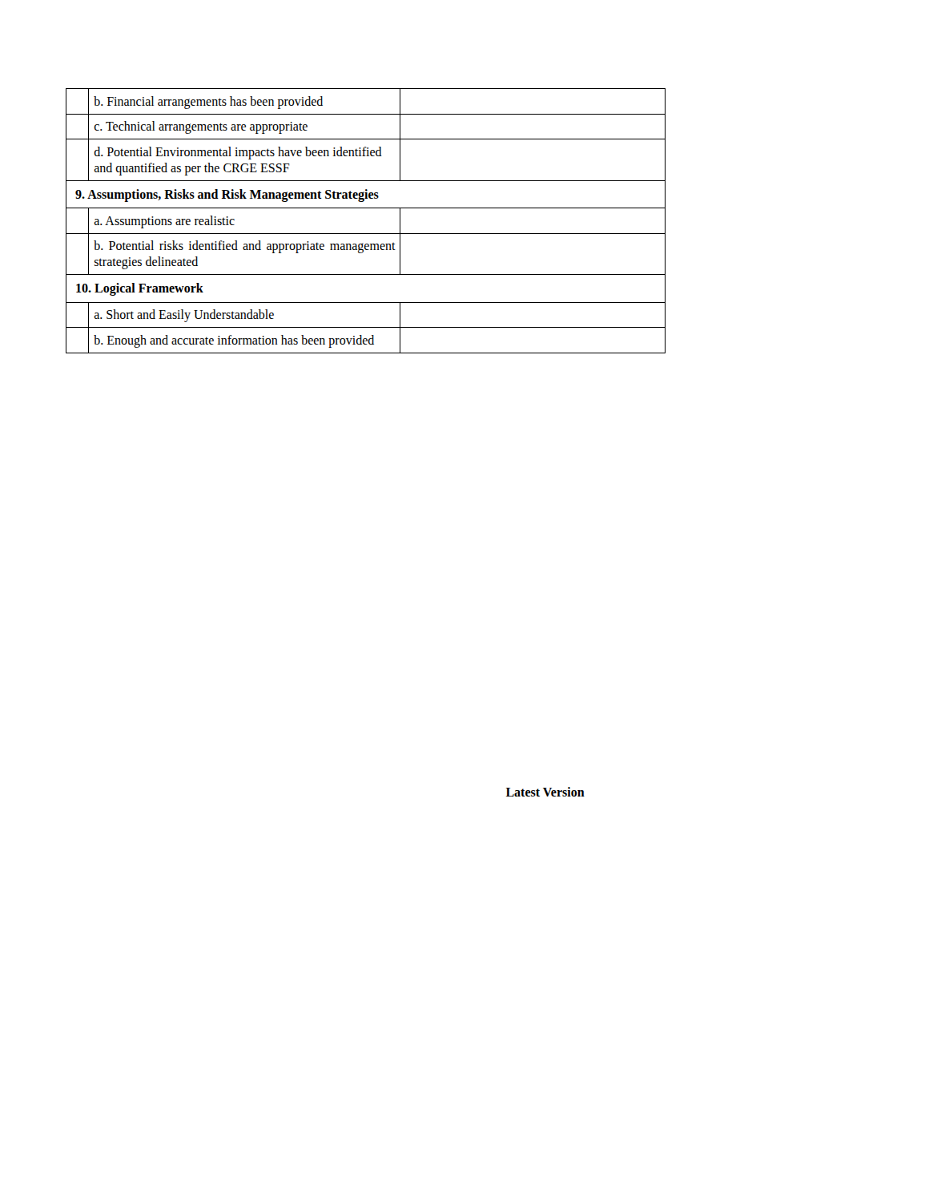| | b. Financial arrangements has been provided | |
| | c. Technical arrangements are appropriate | |
| | d. Potential Environmental impacts have been identified and quantified as per the CRGE ESSF | |
| 9. Assumptions, Risks and Risk Management Strategies |
| | a. Assumptions are realistic | |
| | b. Potential risks identified and appropriate management strategies delineated | |
| 10. Logical Framework |
| | a. Short and Easily Understandable | |
| | b. Enough and accurate information has been provided | |
Latest Version